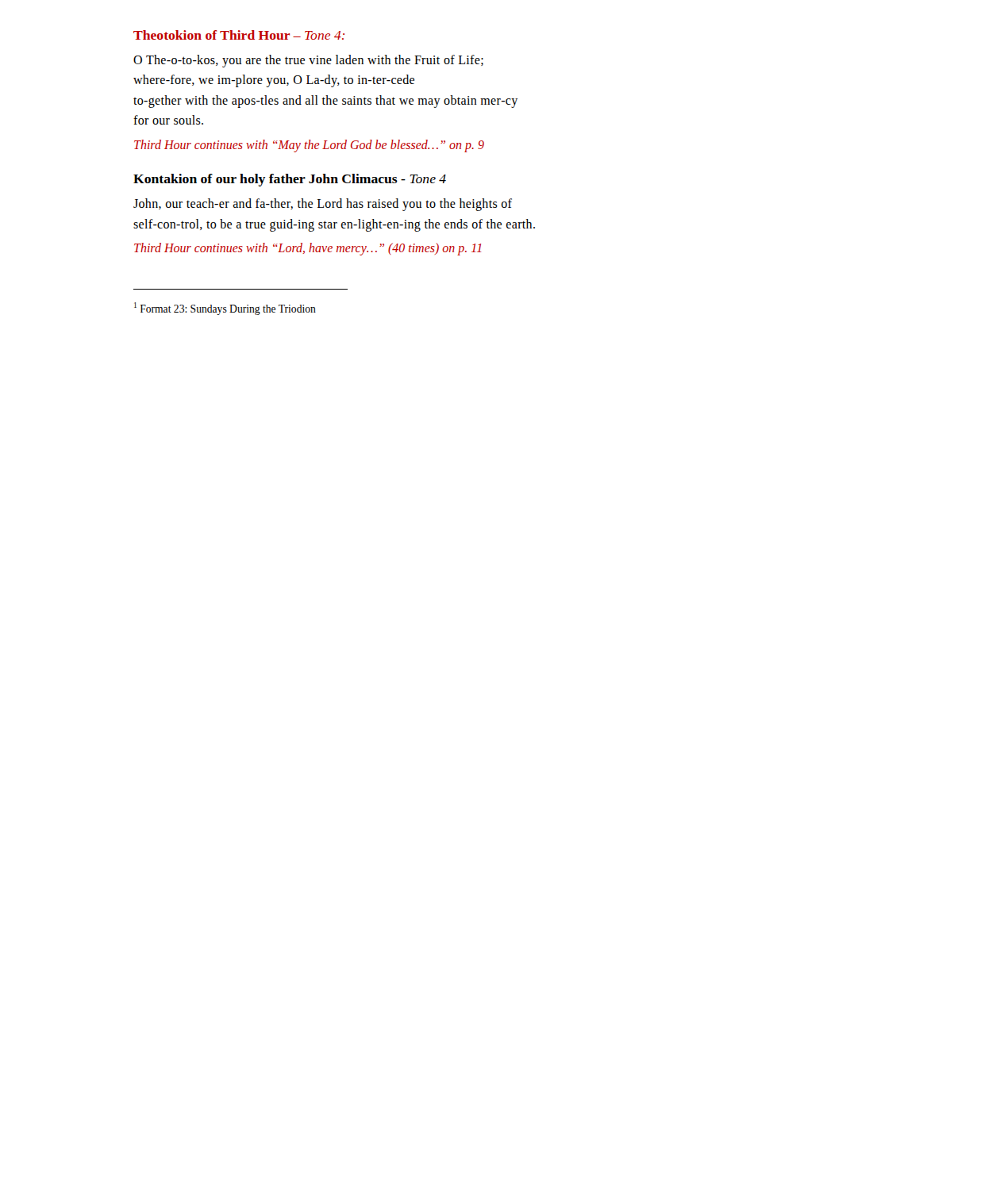Theotokion of Third Hour – Tone 4:
O The‑o‑to‑kos, you are the true vine laden with the Fruit of Life;
where‑fore, we im‑plore you, O La‑dy, to in‑ter‑cede
to‑gether with the apos‑tles and all the saints that we may obtain mer‑cy
for our souls.
Third Hour continues with “May the Lord God be blessed…” on p. 9
Kontakion of our holy father John Climacus - Tone 4
John, our teach‑er and fa‑ther, the Lord has raised you to the heights of
self‑con‑trol, to be a true guid‑ing star en‑light‑en‑ing the ends of the earth.
Third Hour continues with “Lord, have mercy…” (40 times) on p. 11
1 Format 23: Sundays During the Triodion